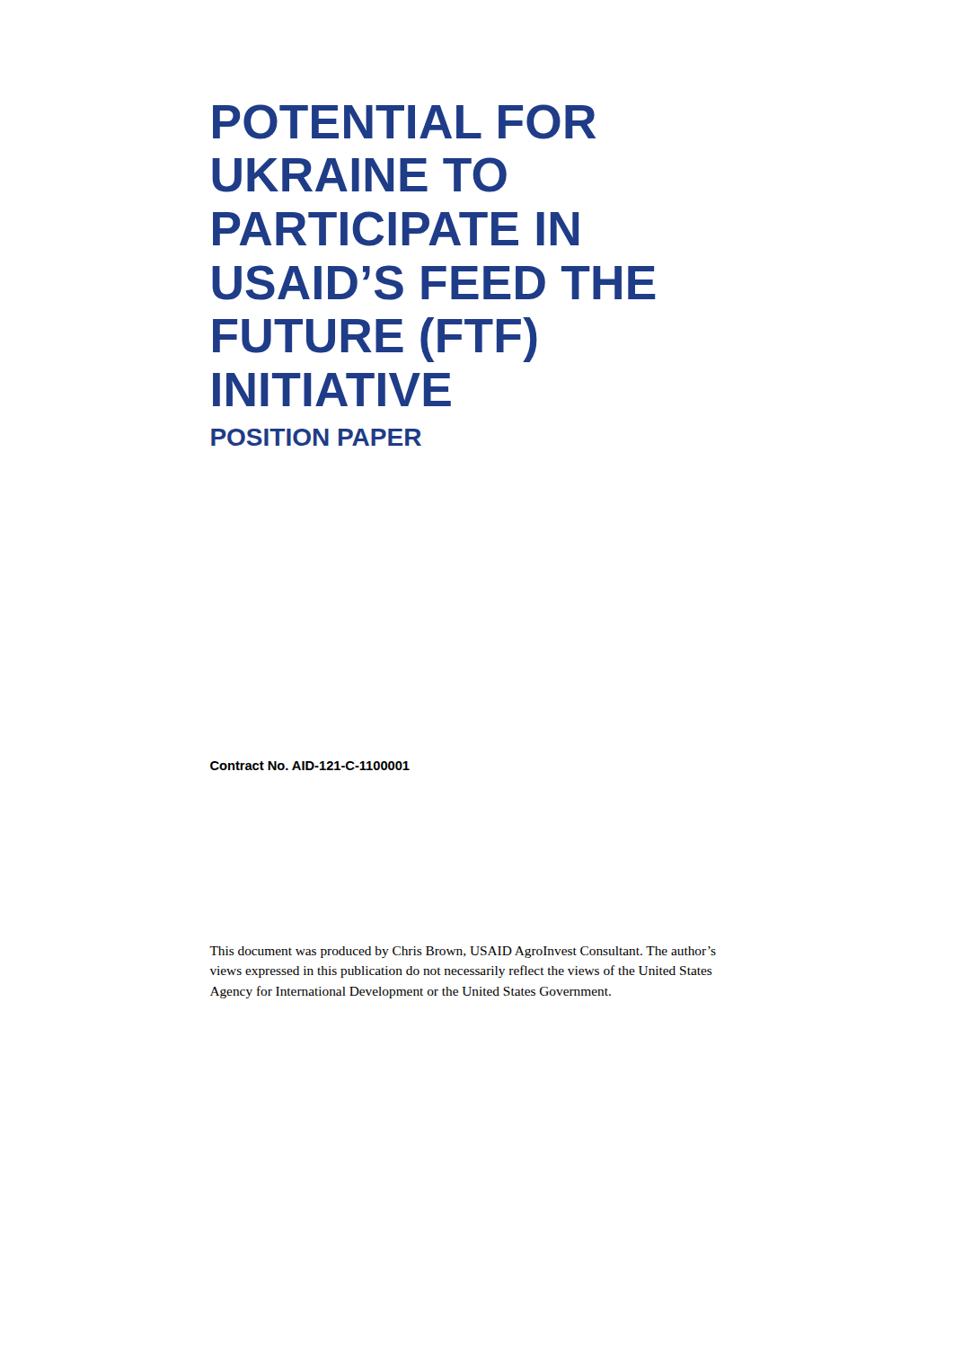POTENTIAL FOR UKRAINE TO PARTICIPATE IN USAID’S FEED THE FUTURE (FTF) INITIATIVE
POSITION PAPER
Contract No. AID-121-C-1100001
This document was produced by Chris Brown, USAID AgroInvest Consultant. The author’s views expressed in this publication do not necessarily reflect the views of the United States Agency for International Development or the United States Government.